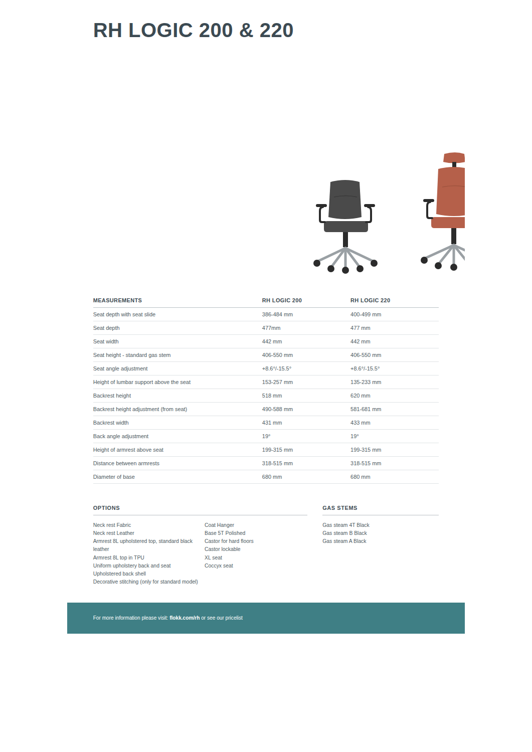RH LOGIC 200 & 220
| MEASUREMENTS | RH LOGIC 200 | RH LOGIC 220 |
| --- | --- | --- |
| Seat depth with seat slide | 386-484 mm | 400-499 mm |
| Seat depth | 477mm | 477 mm |
| Seat width | 442 mm | 442 mm |
| Seat height - standard gas stem | 406-550 mm | 406-550 mm |
| Seat angle adjustment | +8.6°/-15.5° | +8.6°/-15.5° |
| Height of lumbar support above the seat | 153-257 mm | 135-233 mm |
| Backrest height | 518 mm | 620 mm |
| Backrest height adjustment (from seat) | 490-588 mm | 581-681 mm |
| Backrest width | 431 mm | 433 mm |
| Back angle adjustment | 19° | 19° |
| Height of armrest above seat | 199-315 mm | 199-315 mm |
| Distance between armrests | 318-515 mm | 318-515 mm |
| Diameter of base | 680 mm | 680 mm |
OPTIONS
Neck rest Fabric
Neck rest Leather
Armrest 8L upholstered top, standard black leather
Armrest 8L top in TPU
Uniform upholstery back and seat
Upholstered back shell
Decorative stitching (only for standard model)
Coat Hanger
Base 5T Polished
Castor for hard floors
Castor lockable
XL seat
Coccyx seat
GAS STEMS
Gas steam 4T Black
Gas steam B Black
Gas steam A Black
For other options see the RH Price List.
The design and specifications of RH Chairs' products are developed on an ongoing basis and the above formulations should not be perceived as completely final.
Dimensions referes to EN 1355-1:200
For more information please visit: flokk.com/rh or see our pricelist